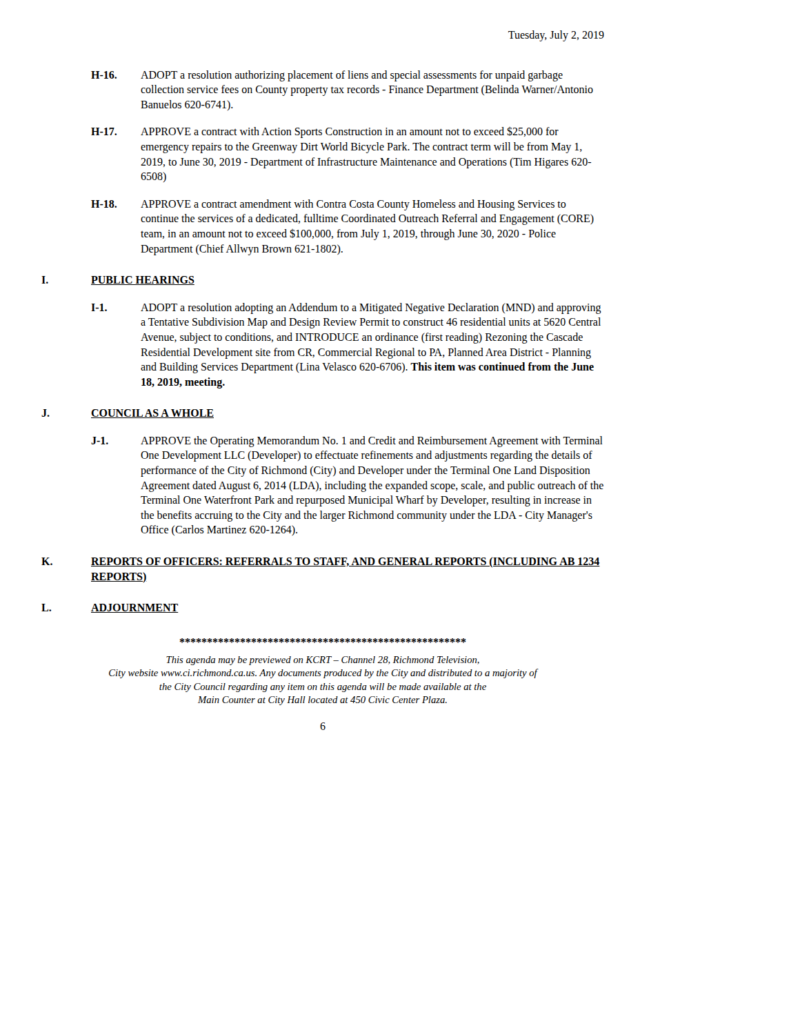Tuesday, July 2, 2019
H-16.
ADOPT a resolution authorizing placement of liens and special assessments for unpaid garbage collection service fees on County property tax records - Finance Department (Belinda Warner/Antonio Banuelos 620-6741).
H-17.
APPROVE a contract with Action Sports Construction in an amount not to exceed $25,000 for emergency repairs to the Greenway Dirt World Bicycle Park. The contract term will be from May 1, 2019, to June 30, 2019 - Department of Infrastructure Maintenance and Operations (Tim Higares 620-6508)
H-18.
APPROVE a contract amendment with Contra Costa County Homeless and Housing Services to continue the services of a dedicated, fulltime Coordinated Outreach Referral and Engagement (CORE) team, in an amount not to exceed $100,000, from July 1, 2019, through June 30, 2020 - Police Department (Chief Allwyn Brown 621-1802).
I.
PUBLIC HEARINGS
I-1.
ADOPT a resolution adopting an Addendum to a Mitigated Negative Declaration (MND) and approving a Tentative Subdivision Map and Design Review Permit to construct 46 residential units at 5620 Central Avenue, subject to conditions, and INTRODUCE an ordinance (first reading) Rezoning the Cascade Residential Development site from CR, Commercial Regional to PA, Planned Area District - Planning and Building Services Department (Lina Velasco 620-6706). This item was continued from the June 18, 2019, meeting.
J.
COUNCIL AS A WHOLE
J-1.
APPROVE the Operating Memorandum No. 1 and Credit and Reimbursement Agreement with Terminal One Development LLC (Developer) to effectuate refinements and adjustments regarding the details of performance of the City of Richmond (City) and Developer under the Terminal One Land Disposition Agreement dated August 6, 2014 (LDA), including the expanded scope, scale, and public outreach of the Terminal One Waterfront Park and repurposed Municipal Wharf by Developer, resulting in increase in the benefits accruing to the City and the larger Richmond community under the LDA - City Manager's Office (Carlos Martinez 620-1264).
K.
REPORTS OF OFFICERS: REFERRALS TO STAFF, AND GENERAL REPORTS (INCLUDING AB 1234 REPORTS)
L.
ADJOURNMENT
****************************************************
This agenda may be previewed on KCRT – Channel 28, Richmond Television,
City website www.ci.richmond.ca.us. Any documents produced by the City and distributed to a majority of
the City Council regarding any item on this agenda will be made available at the
Main Counter at City Hall located at 450 Civic Center Plaza.
6